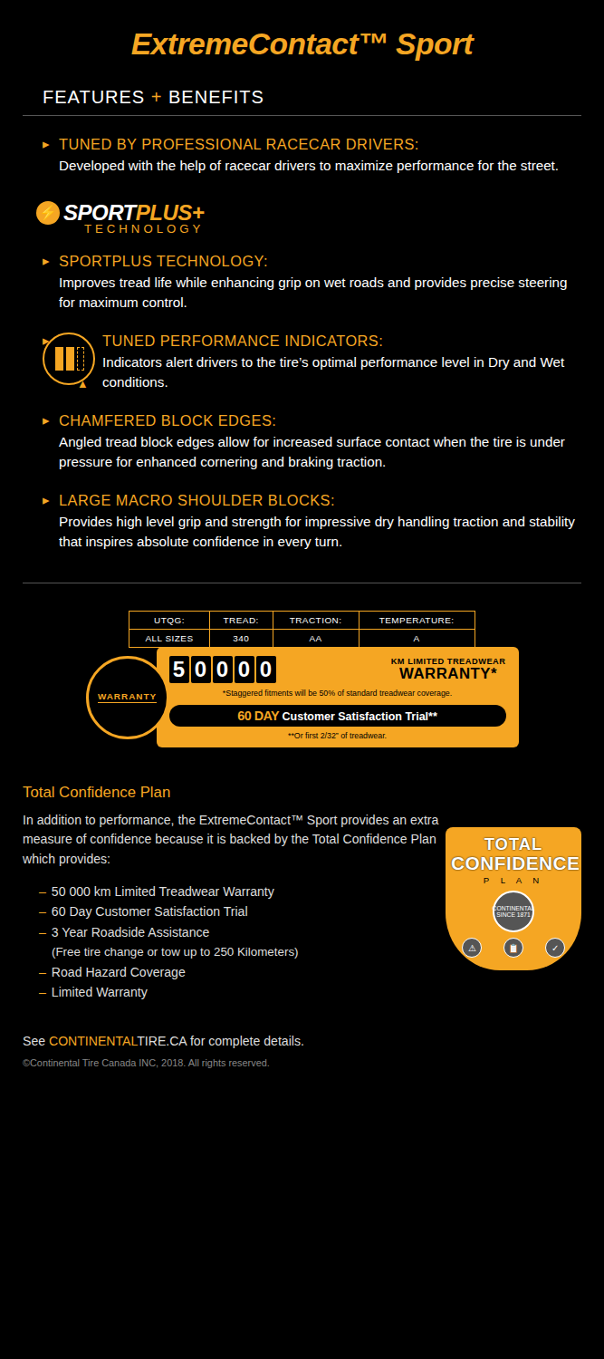ExtremeContact™ Sport
FEATURES + BENEFITS
TUNED BY PROFESSIONAL RACECAR DRIVERS: Developed with the help of racecar drivers to maximize performance for the street.
⚡SPORTPLUS+ TECHNOLOGY
SPORTPLUS TECHNOLOGY: Improves tread life while enhancing grip on wet roads and provides precise steering for maximum control.
▲
TUNED PERFORMANCE INDICATORS: Indicators alert drivers to the tire’s optimal performance level in Dry and Wet conditions.
CHAMFERED BLOCK EDGES: Angled tread block edges allow for increased surface contact when the tire is under pressure for enhanced cornering and braking traction.
LARGE MACRO SHOULDER BLOCKS: Provides high level grip and strength for impressive dry handling traction and stability that inspires absolute confidence in every turn.
| UTQG: | TREAD: | TRACTION: | TEMPERATURE: |
| --- | --- | --- | --- |
| ALL SIZES | 340 | AA | A |
WARRANTY
50000
KM LIMITED TREADWEAR WARRANTY*
*Staggered fitments will be 50% of standard treadwear coverage.
60 DAY Customer Satisfaction Trial**
**Or first 2/32” of treadwear.
Total Confidence Plan
In addition to performance, the ExtremeContact™ Sport provides an extra measure of confidence because it is backed by the Total Confidence Plan which provides:
TOTAL
CONFIDENCE
P L A N
CONTINENTAL
SINCE 1871
⚠
📋
✓
50 000 km Limited Treadwear Warranty
60 Day Customer Satisfaction Trial
3 Year Roadside Assistance (Free tire change or tow up to 250 Kilometers)
Road Hazard Coverage
Limited Warranty
See CONTINENTALTIRE.CA for complete details.
©Continental Tire Canada INC, 2018. All rights reserved.